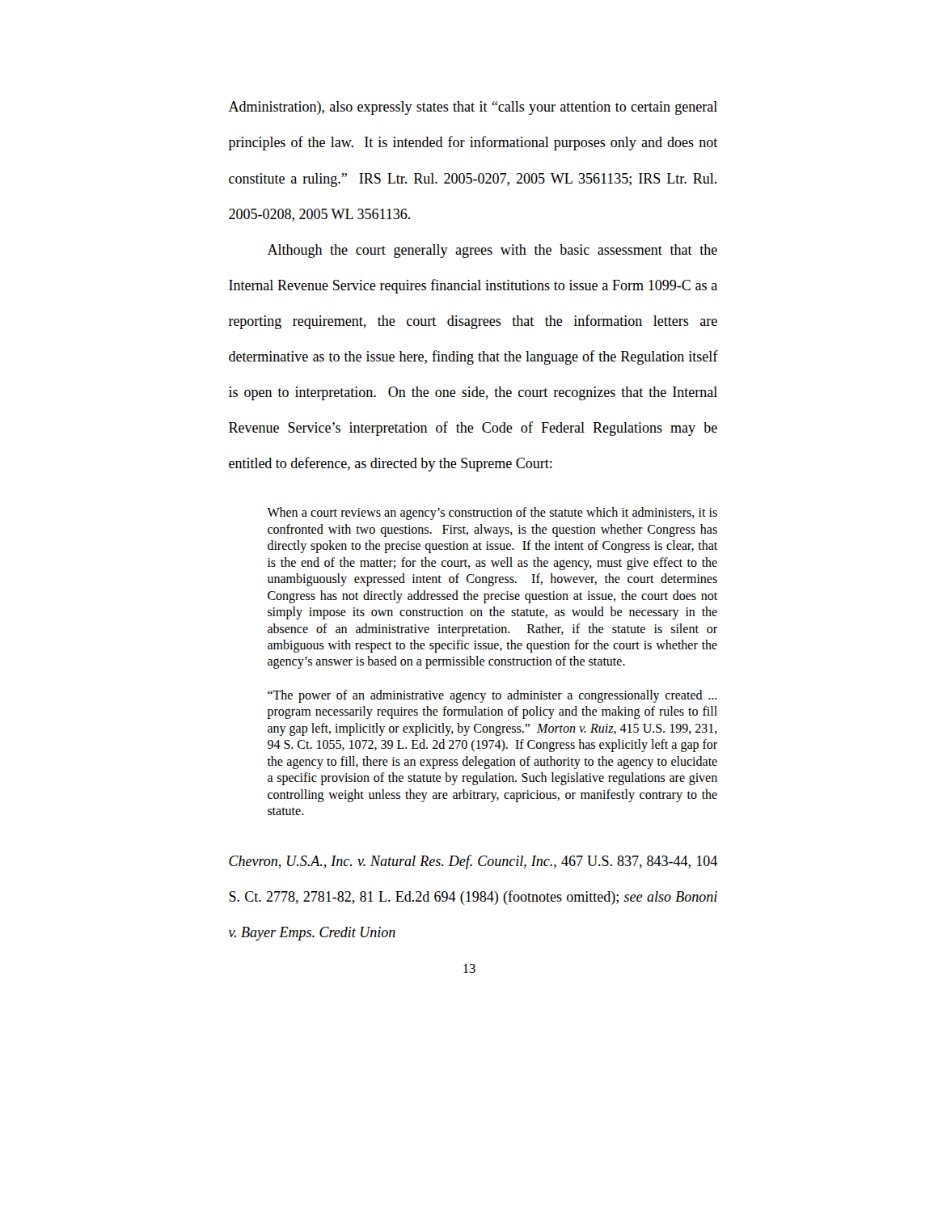Administration), also expressly states that it “calls your attention to certain general principles of the law. It is intended for informational purposes only and does not constitute a ruling.” IRS Ltr. Rul. 2005-0207, 2005 WL 3561135; IRS Ltr. Rul. 2005-0208, 2005 WL 3561136.
Although the court generally agrees with the basic assessment that the Internal Revenue Service requires financial institutions to issue a Form 1099-C as a reporting requirement, the court disagrees that the information letters are determinative as to the issue here, finding that the language of the Regulation itself is open to interpretation. On the one side, the court recognizes that the Internal Revenue Service’s interpretation of the Code of Federal Regulations may be entitled to deference, as directed by the Supreme Court:
When a court reviews an agency’s construction of the statute which it administers, it is confronted with two questions. First, always, is the question whether Congress has directly spoken to the precise question at issue. If the intent of Congress is clear, that is the end of the matter; for the court, as well as the agency, must give effect to the unambiguously expressed intent of Congress. If, however, the court determines Congress has not directly addressed the precise question at issue, the court does not simply impose its own construction on the statute, as would be necessary in the absence of an administrative interpretation. Rather, if the statute is silent or ambiguous with respect to the specific issue, the question for the court is whether the agency’s answer is based on a permissible construction of the statute.
“The power of an administrative agency to administer a congressionally created ... program necessarily requires the formulation of policy and the making of rules to fill any gap left, implicitly or explicitly, by Congress.” Morton v. Ruiz, 415 U.S. 199, 231, 94 S. Ct. 1055, 1072, 39 L. Ed. 2d 270 (1974). If Congress has explicitly left a gap for the agency to fill, there is an express delegation of authority to the agency to elucidate a specific provision of the statute by regulation. Such legislative regulations are given controlling weight unless they are arbitrary, capricious, or manifestly contrary to the statute.
Chevron, U.S.A., Inc. v. Natural Res. Def. Council, Inc., 467 U.S. 837, 843-44, 104 S. Ct. 2778, 2781-82, 81 L. Ed.2d 694 (1984) (footnotes omitted); see also Bononi v. Bayer Emps. Credit Union
13